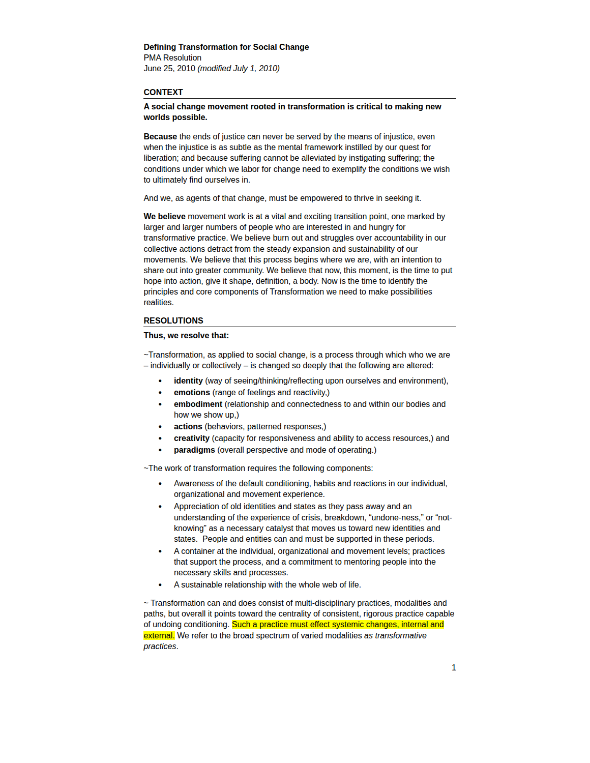Defining Transformation for Social Change
PMA Resolution
June 25, 2010 (modified July 1, 2010)
CONTEXT
A social change movement rooted in transformation is critical to making new worlds possible.
Because the ends of justice can never be served by the means of injustice, even when the injustice is as subtle as the mental framework instilled by our quest for liberation; and because suffering cannot be alleviated by instigating suffering; the conditions under which we labor for change need to exemplify the conditions we wish to ultimately find ourselves in.
And we, as agents of that change, must be empowered to thrive in seeking it.
We believe movement work is at a vital and exciting transition point, one marked by larger and larger numbers of people who are interested in and hungry for transformative practice. We believe burn out and struggles over accountability in our collective actions detract from the steady expansion and sustainability of our movements. We believe that this process begins where we are, with an intention to share out into greater community. We believe that now, this moment, is the time to put hope into action, give it shape, definition, a body. Now is the time to identify the principles and core components of Transformation we need to make possibilities realities.
RESOLUTIONS
Thus, we resolve that:
~Transformation, as applied to social change, is a process through which who we are – individually or collectively – is changed so deeply that the following are altered:
identity (way of seeing/thinking/reflecting upon ourselves and environment),
emotions (range of feelings and reactivity,)
embodiment (relationship and connectedness to and within our bodies and how we show up,)
actions (behaviors, patterned responses,)
creativity (capacity for responsiveness and ability to access resources,) and
paradigms (overall perspective and mode of operating.)
~The work of transformation requires the following components:
Awareness of the default conditioning, habits and reactions in our individual, organizational and movement experience.
Appreciation of old identities and states as they pass away and an understanding of the experience of crisis, breakdown, “undone-ness,” or “not-knowing” as a necessary catalyst that moves us toward new identities and states. People and entities can and must be supported in these periods.
A container at the individual, organizational and movement levels; practices that support the process, and a commitment to mentoring people into the necessary skills and processes.
A sustainable relationship with the whole web of life.
~ Transformation can and does consist of multi-disciplinary practices, modalities and paths, but overall it points toward the centrality of consistent, rigorous practice capable of undoing conditioning. Such a practice must effect systemic changes, internal and external. We refer to the broad spectrum of varied modalities as transformative practices.
1